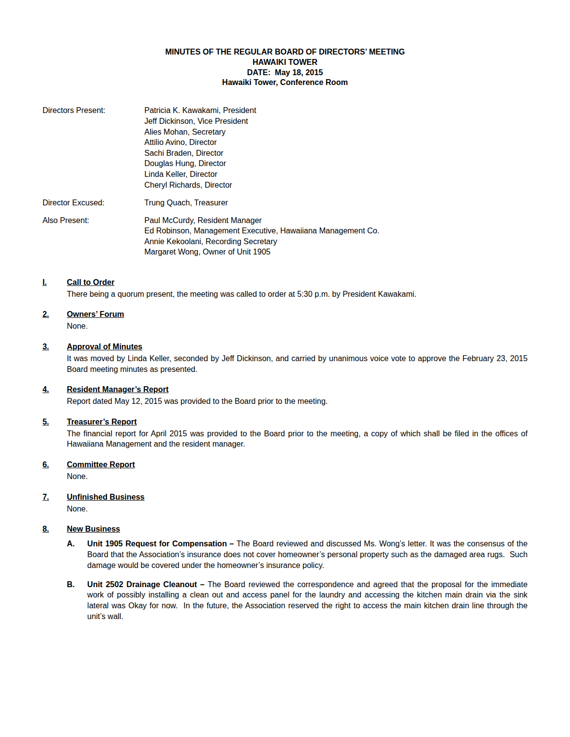MINUTES OF THE REGULAR BOARD OF DIRECTORS’ MEETING
HAWAIKI TOWER
DATE: May 18, 2015
Hawaiki Tower, Conference Room
| Directors Present: | Patricia K. Kawakami, President Jeff Dickinson, Vice President Alies Mohan, Secretary Attilio Avino, Director Sachi Braden, Director Douglas Hung, Director Linda Keller, Director Cheryl Richards, Director |
| Director Excused: | Trung Quach, Treasurer |
| Also Present: | Paul McCurdy, Resident Manager Ed Robinson, Management Executive, Hawaiiana Management Co. Annie Kekoolani, Recording Secretary Margaret Wong, Owner of Unit 1905 |
I. Call to Order
There being a quorum present, the meeting was called to order at 5:30 p.m. by President Kawakami.
2. Owners’ Forum
None.
3. Approval of Minutes
It was moved by Linda Keller, seconded by Jeff Dickinson, and carried by unanimous voice vote to approve the February 23, 2015 Board meeting minutes as presented.
4. Resident Manager’s Report
Report dated May 12, 2015 was provided to the Board prior to the meeting.
5. Treasurer’s Report
The financial report for April 2015 was provided to the Board prior to the meeting, a copy of which shall be filed in the offices of Hawaiiana Management and the resident manager.
6. Committee Report
None.
7. Unfinished Business
None.
8. New Business
A. Unit 1905 Request for Compensation – The Board reviewed and discussed Ms. Wong’s letter. It was the consensus of the Board that the Association’s insurance does not cover homeowner’s personal property such as the damaged area rugs. Such damage would be covered under the homeowner’s insurance policy.
B. Unit 2502 Drainage Cleanout – The Board reviewed the correspondence and agreed that the proposal for the immediate work of possibly installing a clean out and access panel for the laundry and accessing the kitchen main drain via the sink lateral was Okay for now. In the future, the Association reserved the right to access the main kitchen drain line through the unit’s wall.